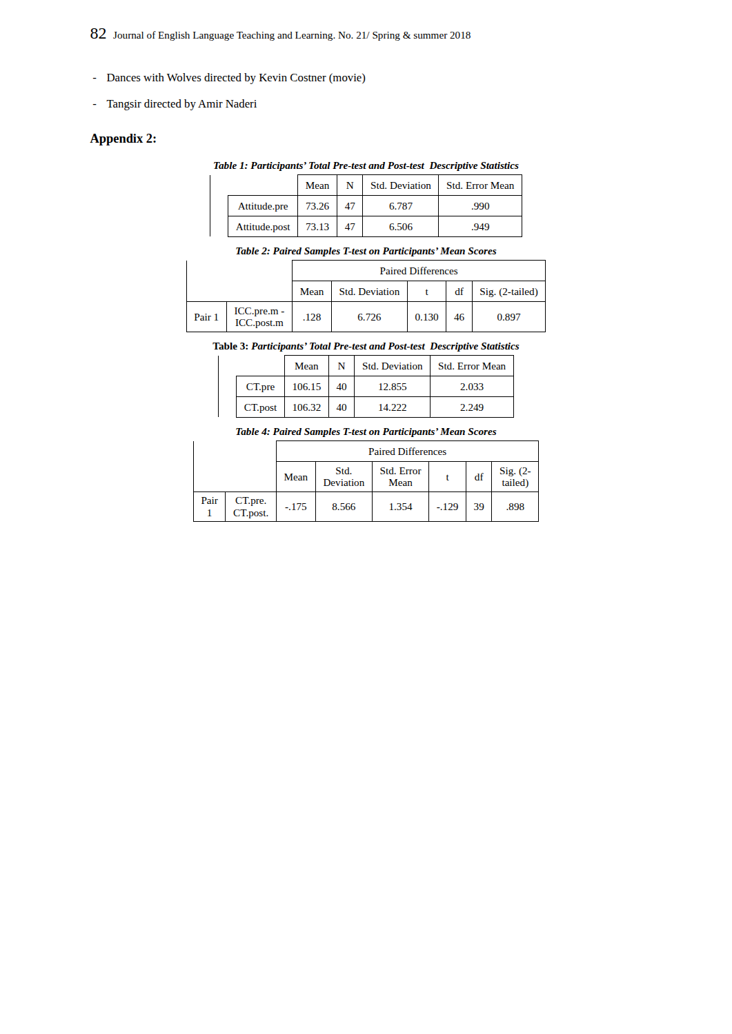82 Journal of English Language Teaching and Learning. No. 21/ Spring & summer 2018
Dances with Wolves directed by Kevin Costner (movie)
Tangsir directed by Amir Naderi
Appendix 2:
Table 1: Participants’ Total Pre-test and Post-test Descriptive Statistics
| | | Mean | N | Std. Deviation | Std. Error Mean |
| | Attitude.pre | 73.26 | 47 | 6.787 | .990 |
| | Attitude.post | 73.13 | 47 | 6.506 | .949 |
Table 2: Paired Samples T-test on Participants’ Mean Scores
| | | Paired Differences |
| | | Mean | Std. Deviation | t | df | Sig. (2-tailed) |
| Pair 1 | ICC.pre.m - ICC.post.m | .128 | 6.726 | 0.130 | 46 | 0.897 |
Table 3: Participants’ Total Pre-test and Post-test Descriptive Statistics
| | | Mean | N | Std. Deviation | Std. Error Mean |
| | CT.pre | 106.15 | 40 | 12.855 | 2.033 |
| | CT.post | 106.32 | 40 | 14.222 | 2.249 |
Table 4: Paired Samples T-test on Participants’ Mean Scores
| | | Paired Differences |
| | | Mean | Std. Deviation | Std. Error Mean | t | df | Sig. (2- tailed) |
| Pair 1 | CT.pre. CT.post. | -.175 | 8.566 | 1.354 | -.129 | 39 | .898 |